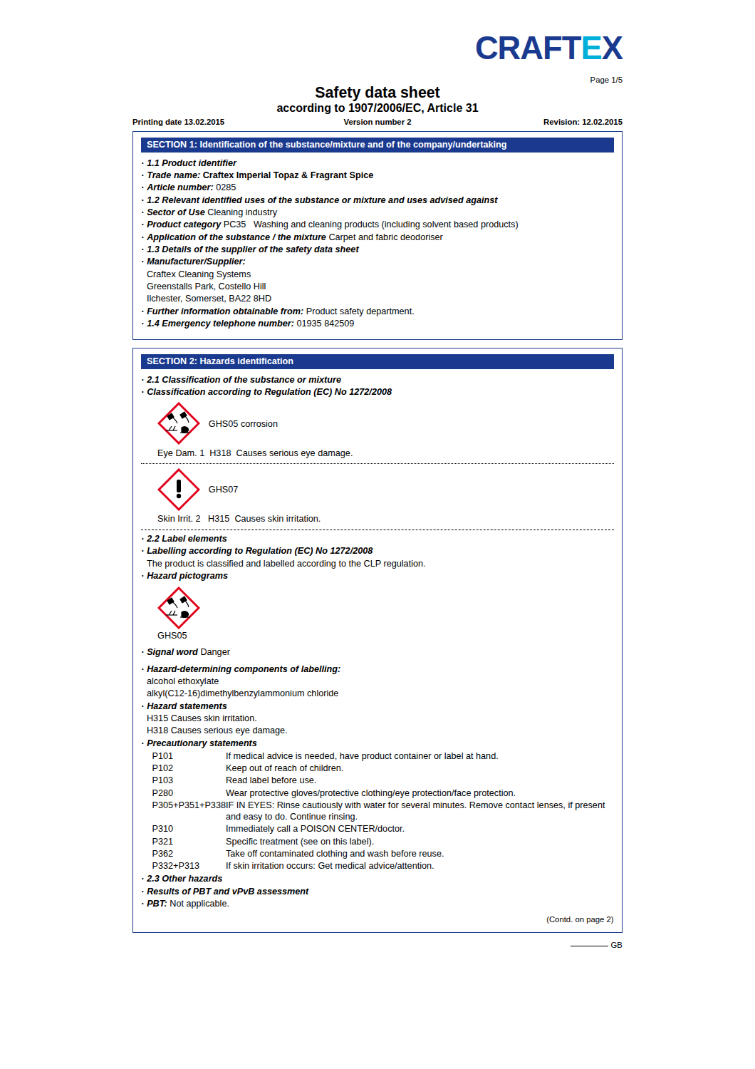CRAFTEX
Page 1/5
Safety data sheet
according to 1907/2006/EC, Article 31
Printing date 13.02.2015
Version number 2
Revision: 12.02.2015
SECTION 1: Identification of the substance/mixture and of the company/undertaking
1.1 Product identifier
Trade name: Craftex Imperial Topaz & Fragrant Spice
Article number: 0285
1.2 Relevant identified uses of the substance or mixture and uses advised against
Sector of Use Cleaning industry
Product category PC35 Washing and cleaning products (including solvent based products)
Application of the substance / the mixture Carpet and fabric deodoriser
1.3 Details of the supplier of the safety data sheet
Manufacturer/Supplier:
Craftex Cleaning Systems
Greenstalls Park, Costello Hill
Ilchester, Somerset, BA22 8HD
Further information obtainable from: Product safety department.
1.4 Emergency telephone number: 01935 842509
SECTION 2: Hazards identification
2.1 Classification of the substance or mixture
Classification according to Regulation (EC) No 1272/2008
GHS05 corrosion
Eye Dam. 1 H318 Causes serious eye damage.
GHS07
Skin Irrit. 2 H315 Causes skin irritation.
2.2 Label elements
Labelling according to Regulation (EC) No 1272/2008
The product is classified and labelled according to the CLP regulation.
Hazard pictograms
GHS05
Signal word Danger
Hazard-determining components of labelling:
alcohol ethoxylate
alkyl(C12-16)dimethylbenzylammonium chloride
Hazard statements
H315 Causes skin irritation.
H318 Causes serious eye damage.
Precautionary statements
| P101 | If medical advice is needed, have product container or label at hand. |
| P102 | Keep out of reach of children. |
| P103 | Read label before use. |
| P280 | Wear protective gloves/protective clothing/eye protection/face protection. |
| P305+P351+P338 | IF IN EYES: Rinse cautiously with water for several minutes. Remove contact lenses, if present and easy to do. Continue rinsing. |
| P310 | Immediately call a POISON CENTER/doctor. |
| P321 | Specific treatment (see on this label). |
| P362 | Take off contaminated clothing and wash before reuse. |
| P332+P313 | If skin irritation occurs: Get medical advice/attention. |
2.3 Other hazards
Results of PBT and vPvB assessment
PBT: Not applicable.
(Contd. on page 2)
GB